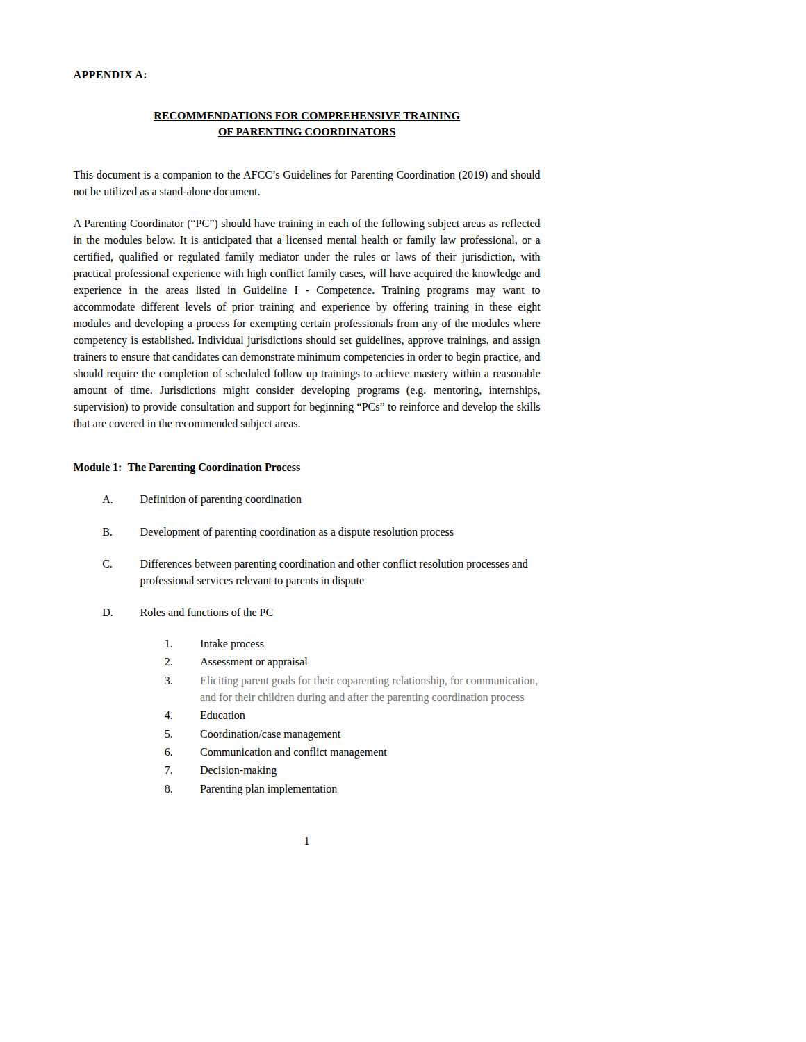APPENDIX A:
RECOMMENDATIONS FOR COMPREHENSIVE TRAINING
OF PARENTING COORDINATORS
This document is a companion to the AFCC’s Guidelines for Parenting Coordination (2019) and should not be utilized as a stand-alone document.
A Parenting Coordinator (“PC”) should have training in each of the following subject areas as reflected in the modules below. It is anticipated that a licensed mental health or family law professional, or a certified, qualified or regulated family mediator under the rules or laws of their jurisdiction, with practical professional experience with high conflict family cases, will have acquired the knowledge and experience in the areas listed in Guideline I - Competence. Training programs may want to accommodate different levels of prior training and experience by offering training in these eight modules and developing a process for exempting certain professionals from any of the modules where competency is established. Individual jurisdictions should set guidelines, approve trainings, and assign trainers to ensure that candidates can demonstrate minimum competencies in order to begin practice, and should require the completion of scheduled follow up trainings to achieve mastery within a reasonable amount of time. Jurisdictions might consider developing programs (e.g. mentoring, internships, supervision) to provide consultation and support for beginning “PCs” to reinforce and develop the skills that are covered in the recommended subject areas.
Module 1: The Parenting Coordination Process
A. Definition of parenting coordination
B. Development of parenting coordination as a dispute resolution process
C. Differences between parenting coordination and other conflict resolution processes and professional services relevant to parents in dispute
D. Roles and functions of the PC
1. Intake process
2. Assessment or appraisal
3. Eliciting parent goals for their coparenting relationship, for communication, and for their children during and after the parenting coordination process
4. Education
5. Coordination/case management
6. Communication and conflict management
7. Decision-making
8. Parenting plan implementation
1